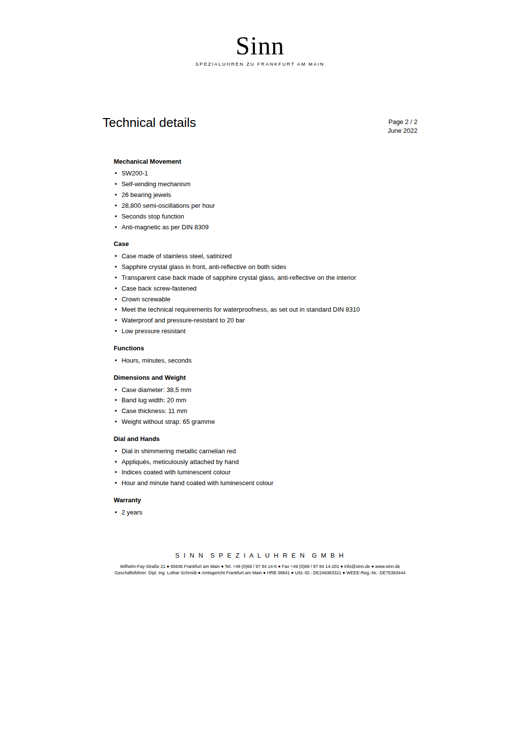Sinn
Spezialuhren zu Frankfurt am Main
Technical details
Page 2 / 2
June 2022
Mechanical Movement
SW200-1
Self-winding mechanism
26 bearing jewels
28,800 semi-oscillations per hour
Seconds stop function
Anti-magnetic as per DIN 8309
Case
Case made of stainless steel, satinized
Sapphire crystal glass in front, anti-reflective on both sides
Transparent case back made of sapphire crystal glass, anti-reflective on the interior
Case back screw-fastened
Crown screwable
Meet the technical requirements for waterproofness, as set out in standard DIN 8310
Waterproof and pressure-resistant to 20 bar
Low pressure resistant
Functions
Hours, minutes, seconds
Dimensions and Weight
Case diameter: 38,5 mm
Band lug width: 20 mm
Case thickness: 11 mm
Weight without strap: 65 gramme
Dial and Hands
Dial in shimmering metallic carnelian red
Appliqués, meticulously attached by hand
Indices coated with luminescent colour
Hour and minute hand coated with luminescent colour
Warranty
2 years
S I N N S P E Z I A L U H R E N G M B H
Wilhelm-Fay-Straße 21 ● 65936 Frankfurt am Main ● Tel. +49 (0)69 / 97 84 14-0 ● Fax +49 (0)69 / 97 84 14-201 ● info@sinn.de ● www.sinn.de
Geschäftsführer: Dipl. Ing. Lothar Schmidt ● Amtsgericht Frankfurt am Main ● HRB 38841 ● USt.-ID.: DE249383321 ● WEEE-Reg.-Nr.: DE75393444